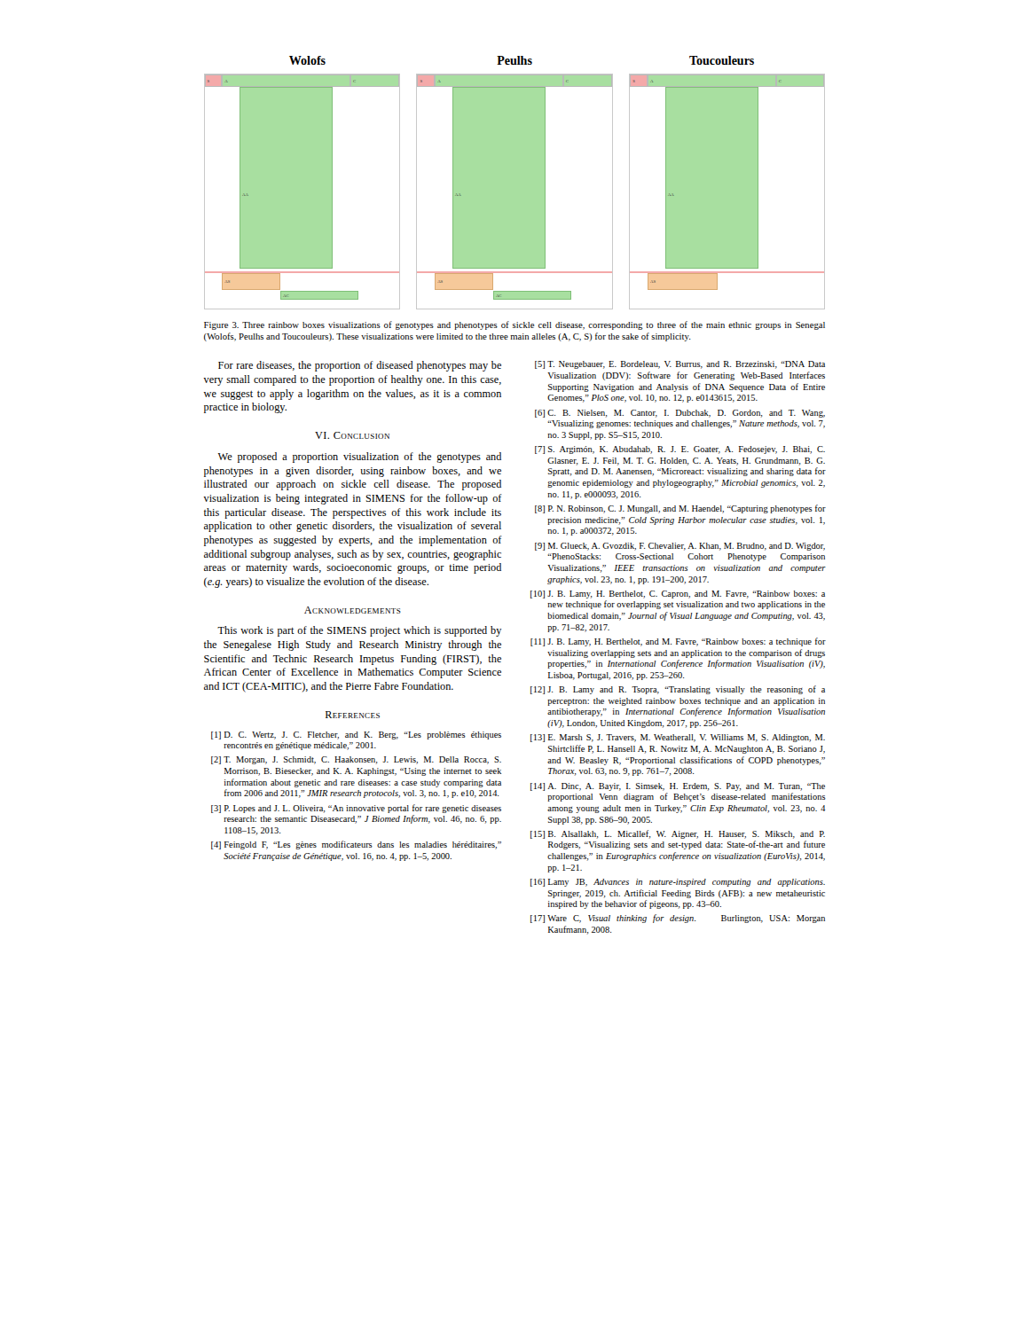Wolofs
Peulhs
Toucouleurs
S
A
C
AA
AS
AC
S
A
C
AA
AS
AC
S
A
C
AA
AS
Figure 3. Three rainbow boxes visualizations of genotypes and phenotypes of sickle cell disease, corresponding to three of the main ethnic groups in Senegal (Wolofs, Peulhs and Toucouleurs). These visualizations were limited to the three main alleles (A, C, S) for the sake of simplicity.
For rare diseases, the proportion of diseased phenotypes may be very small compared to the proportion of healthy one. In this case, we suggest to apply a logarithm on the values, as it is a common practice in biology.
VI. Conclusion
We proposed a proportion visualization of the genotypes and phenotypes in a given disorder, using rainbow boxes, and we illustrated our approach on sickle cell disease. The proposed visualization is being integrated in SIMENS for the follow-up of this particular disease. The perspectives of this work include its application to other genetic disorders, the visualization of several phenotypes as suggested by experts, and the implementation of additional subgroup analyses, such as by sex, countries, geographic areas or maternity wards, socioeconomic groups, or time period (e.g. years) to visualize the evolution of the disease.
Acknowledgements
This work is part of the SIMENS project which is supported by the Senegalese High Study and Research Ministry through the Scientific and Technic Research Impetus Funding (FIRST), the African Center of Excellence in Mathematics Computer Science and ICT (CEA-MITIC), and the Pierre Fabre Foundation.
References
[1] D. C. Wertz, J. C. Fletcher, and K. Berg, “Les problèmes éthiques rencontrés en génétique médicale,” 2001.
[2] T. Morgan, J. Schmidt, C. Haakonsen, J. Lewis, M. Della Rocca, S. Morrison, B. Biesecker, and K. A. Kaphingst, “Using the internet to seek information about genetic and rare diseases: a case study comparing data from 2006 and 2011,” JMIR research protocols, vol. 3, no. 1, p. e10, 2014.
[3] P. Lopes and J. L. Oliveira, “An innovative portal for rare genetic diseases research: the semantic Diseasecard,” J Biomed Inform, vol. 46, no. 6, pp. 1108–15, 2013.
[4] Feingold F, “Les gènes modificateurs dans les maladies héréditaires,” Société Française de Génétique, vol. 16, no. 4, pp. 1–5, 2000.
[5] T. Neugebauer, E. Bordeleau, V. Burrus, and R. Brzezinski, “DNA Data Visualization (DDV): Software for Generating Web-Based Interfaces Supporting Navigation and Analysis of DNA Sequence Data of Entire Genomes,” PloS one, vol. 10, no. 12, p. e0143615, 2015.
[6] C. B. Nielsen, M. Cantor, I. Dubchak, D. Gordon, and T. Wang, “Visualizing genomes: techniques and challenges,” Nature methods, vol. 7, no. 3 Suppl, pp. S5–S15, 2010.
[7] S. Argimón, K. Abudahab, R. J. E. Goater, A. Fedosejev, J. Bhai, C. Glasner, E. J. Feil, M. T. G. Holden, C. A. Yeats, H. Grundmann, B. G. Spratt, and D. M. Aanensen, “Microreact: visualizing and sharing data for genomic epidemiology and phylogeography,” Microbial genomics, vol. 2, no. 11, p. e000093, 2016.
[8] P. N. Robinson, C. J. Mungall, and M. Haendel, “Capturing phenotypes for precision medicine,” Cold Spring Harbor molecular case studies, vol. 1, no. 1, p. a000372, 2015.
[9] M. Glueck, A. Gvozdik, F. Chevalier, A. Khan, M. Brudno, and D. Wigdor, “PhenoStacks: Cross-Sectional Cohort Phenotype Comparison Visualizations,” IEEE transactions on visualization and computer graphics, vol. 23, no. 1, pp. 191–200, 2017.
[10] J. B. Lamy, H. Berthelot, C. Capron, and M. Favre, “Rainbow boxes: a new technique for overlapping set visualization and two applications in the biomedical domain,” Journal of Visual Language and Computing, vol. 43, pp. 71–82, 2017.
[11] J. B. Lamy, H. Berthelot, and M. Favre, “Rainbow boxes: a technique for visualizing overlapping sets and an application to the comparison of drugs properties,” in International Conference Information Visualisation (iV), Lisboa, Portugal, 2016, pp. 253–260.
[12] J. B. Lamy and R. Tsopra, “Translating visually the reasoning of a perceptron: the weighted rainbow boxes technique and an application in antibiotherapy,” in International Conference Information Visualisation (iV), London, United Kingdom, 2017, pp. 256–261.
[13] E. Marsh S, J. Travers, M. Weatherall, V. Williams M, S. Aldington, M. Shirtcliffe P, L. Hansell A, R. Nowitz M, A. McNaughton A, B. Soriano J, and W. Beasley R, “Proportional classifications of COPD phenotypes,” Thorax, vol. 63, no. 9, pp. 761–7, 2008.
[14] A. Dinc, A. Bayir, I. Simsek, H. Erdem, S. Pay, and M. Turan, “The proportional Venn diagram of Behçet’s disease-related manifestations among young adult men in Turkey,” Clin Exp Rheumatol, vol. 23, no. 4 Suppl 38, pp. S86–90, 2005.
[15] B. Alsallakh, L. Micallef, W. Aigner, H. Hauser, S. Miksch, and P. Rodgers, “Visualizing sets and set-typed data: State-of-the-art and future challenges,” in Eurographics conference on visualization (EuroVis), 2014, pp. 1–21.
[16] Lamy JB, Advances in nature-inspired computing and applications. Springer, 2019, ch. Artificial Feeding Birds (AFB): a new metaheuristic inspired by the behavior of pigeons, pp. 43–60.
[17] Ware C, Visual thinking for design. Burlington, USA: Morgan Kaufmann, 2008.